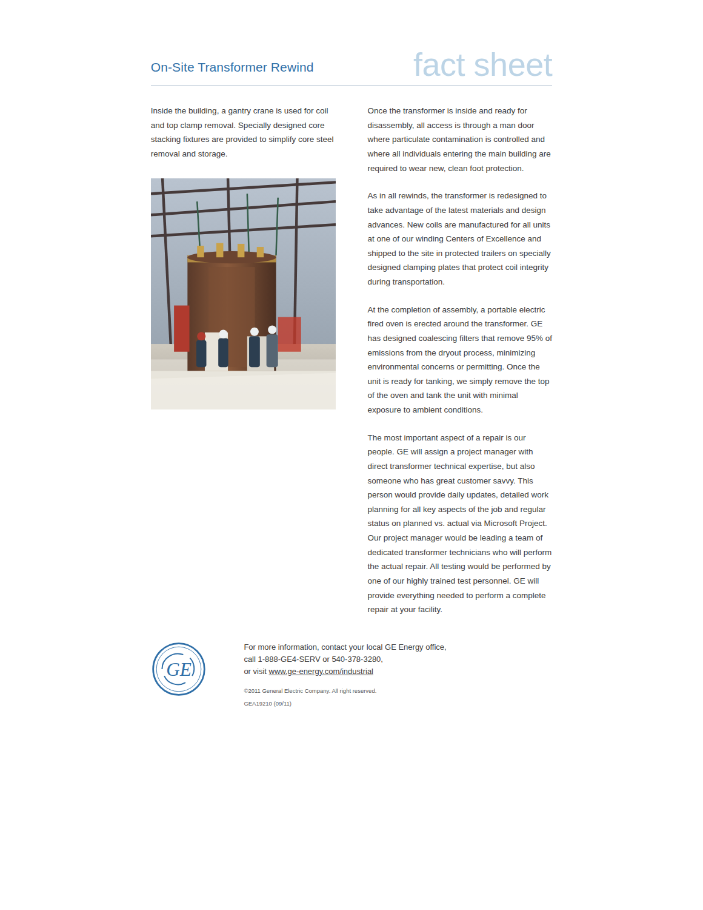On-Site Transformer Rewind
fact sheet
Inside the building, a gantry crane is used for coil and top clamp removal. Specially designed core stacking fixtures are provided to simplify core steel removal and storage.
Once the transformer is inside and ready for disassembly, all access is through a man door where particulate contamination is controlled and where all individuals entering the main building are required to wear new, clean foot protection.
As in all rewinds, the transformer is redesigned to take advantage of the latest materials and design advances. New coils are manufactured for all units at one of our winding Centers of Excellence and shipped to the site in protected trailers on specially designed clamping plates that protect coil integrity during transportation.
At the completion of assembly, a portable electric fired oven is erected around the transformer. GE has designed coalescing filters that remove 95% of emissions from the dryout process, minimizing environmental concerns or permitting. Once the unit is ready for tanking, we simply remove the top of the oven and tank the unit with minimal exposure to ambient conditions.
The most important aspect of a repair is our people. GE will assign a project manager with direct transformer technical expertise, but also someone who has great customer savvy. This person would provide daily updates, detailed work planning for all key aspects of the job and regular status on planned vs. actual via Microsoft Project. Our project manager would be leading a team of dedicated transformer technicians who will perform the actual repair. All testing would be performed by one of our highly trained test personnel. GE will provide everything needed to perform a complete repair at your facility.
GE
For more information, contact your local GE Energy office,
call 1-888-GE4-SERV or 540-378-3280,
or visit www.ge-energy.com/industrial
©2011 General Electric Company. All right reserved. GEA19210 (09/11)